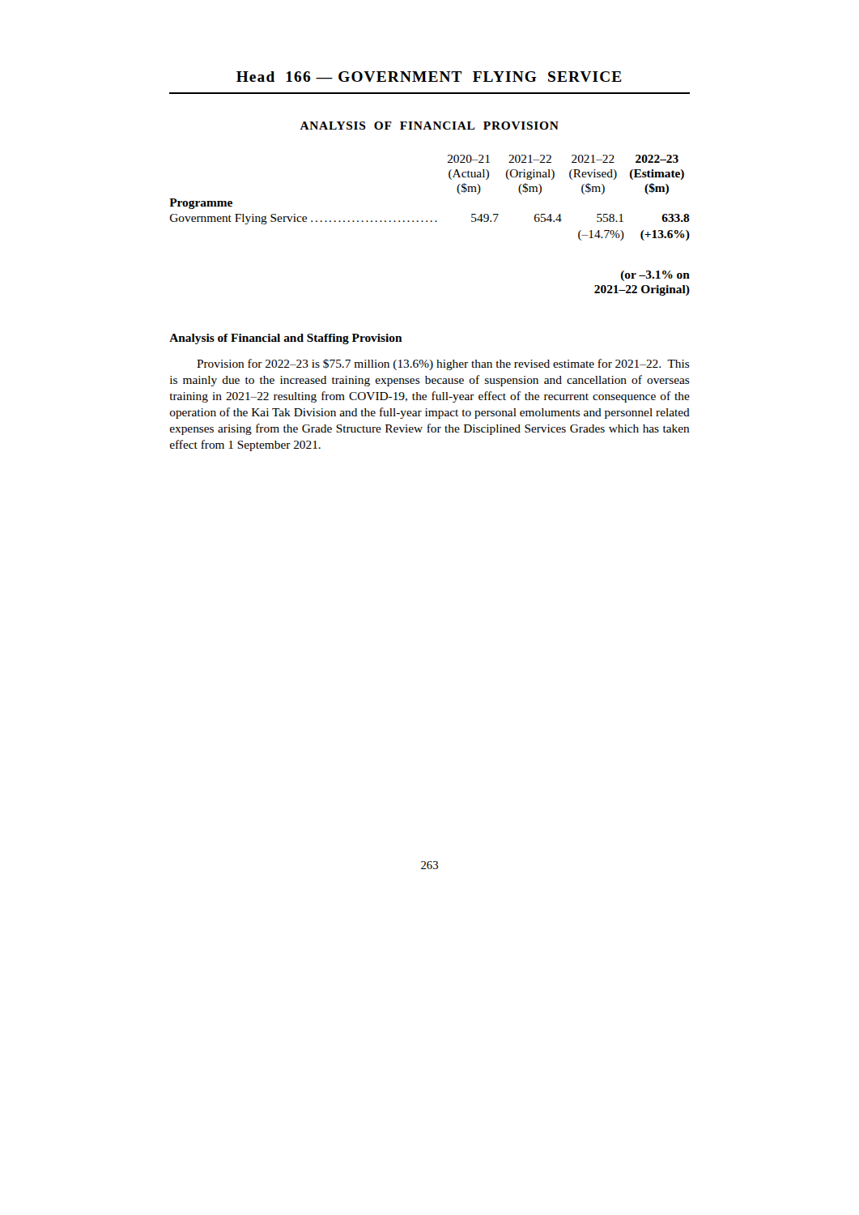Head 166 — GOVERNMENT FLYING SERVICE
ANALYSIS OF FINANCIAL PROVISION
| | 2020–21 (Actual) ($m) | 2021–22 (Original) ($m) | 2021–22 (Revised) ($m) | 2022–23 (Estimate) ($m) |
| Programme | | | | |
| Government Flying Service ............................ | 549.7 | 654.4 | 558.1 | 633.8 |
| | | | (–14.7%) | (+13.6%) |
(or –3.1% on
2021–22 Original)
Analysis of Financial and Staffing Provision
Provision for 2022–23 is $75.7 million (13.6%) higher than the revised estimate for 2021–22. This is mainly due to the increased training expenses because of suspension and cancellation of overseas training in 2021–22 resulting from COVID-19, the full-year effect of the recurrent consequence of the operation of the Kai Tak Division and the full-year impact to personal emoluments and personnel related expenses arising from the Grade Structure Review for the Disciplined Services Grades which has taken effect from 1 September 2021.
263